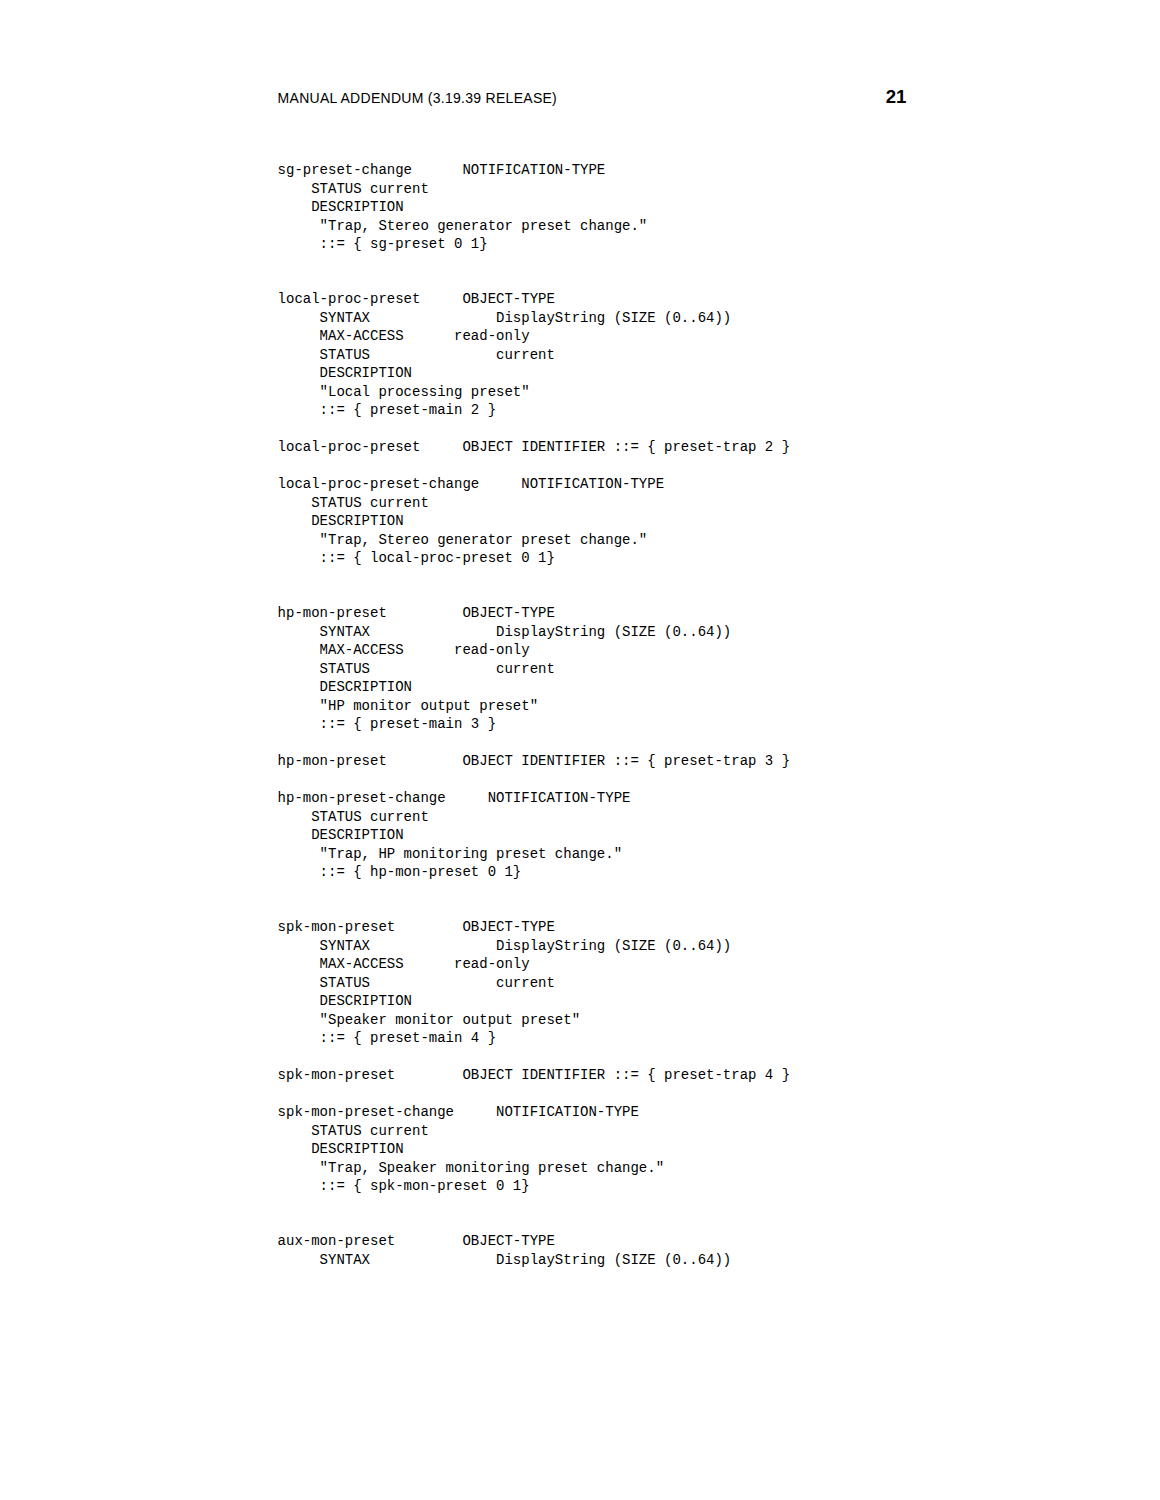MANUAL ADDENDUM (3.19.39 RELEASE)
21
sg-preset-change      NOTIFICATION-TYPE
    STATUS current
    DESCRIPTION
     "Trap, Stereo generator preset change."
     ::= { sg-preset 0 1}


local-proc-preset     OBJECT-TYPE
     SYNTAX               DisplayString (SIZE (0..64))
     MAX-ACCESS      read-only
     STATUS               current
     DESCRIPTION
     "Local processing preset"
     ::= { preset-main 2 }

local-proc-preset     OBJECT IDENTIFIER ::= { preset-trap 2 }

local-proc-preset-change     NOTIFICATION-TYPE
    STATUS current
    DESCRIPTION
     "Trap, Stereo generator preset change."
     ::= { local-proc-preset 0 1}


hp-mon-preset         OBJECT-TYPE
     SYNTAX               DisplayString (SIZE (0..64))
     MAX-ACCESS      read-only
     STATUS               current
     DESCRIPTION
     "HP monitor output preset"
     ::= { preset-main 3 }

hp-mon-preset         OBJECT IDENTIFIER ::= { preset-trap 3 }

hp-mon-preset-change     NOTIFICATION-TYPE
    STATUS current
    DESCRIPTION
     "Trap, HP monitoring preset change."
     ::= { hp-mon-preset 0 1}


spk-mon-preset        OBJECT-TYPE
     SYNTAX               DisplayString (SIZE (0..64))
     MAX-ACCESS      read-only
     STATUS               current
     DESCRIPTION
     "Speaker monitor output preset"
     ::= { preset-main 4 }

spk-mon-preset        OBJECT IDENTIFIER ::= { preset-trap 4 }

spk-mon-preset-change     NOTIFICATION-TYPE
    STATUS current
    DESCRIPTION
     "Trap, Speaker monitoring preset change."
     ::= { spk-mon-preset 0 1}


aux-mon-preset        OBJECT-TYPE
     SYNTAX               DisplayString (SIZE (0..64))